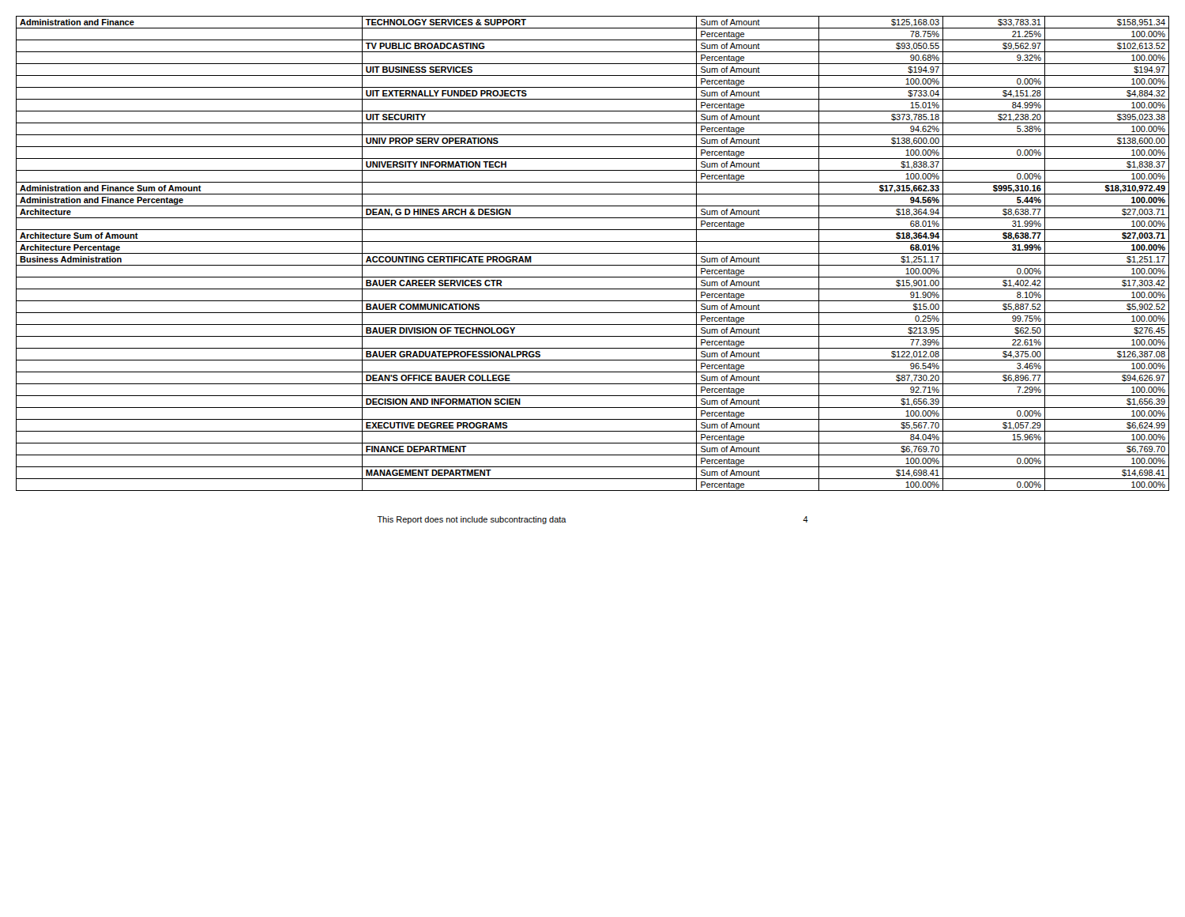| Administration and Finance | TECHNOLOGY SERVICES & SUPPORT | Sum of Amount | $125,168.03 | $33,783.31 | $158,951.34 |
| | | Percentage | 78.75% | 21.25% | 100.00% |
| | TV PUBLIC BROADCASTING | Sum of Amount | $93,050.55 | $9,562.97 | $102,613.52 |
| | | Percentage | 90.68% | 9.32% | 100.00% |
| | UIT BUSINESS SERVICES | Sum of Amount | $194.97 | | $194.97 |
| | | Percentage | 100.00% | 0.00% | 100.00% |
| | UIT EXTERNALLY FUNDED PROJECTS | Sum of Amount | $733.04 | $4,151.28 | $4,884.32 |
| | | Percentage | 15.01% | 84.99% | 100.00% |
| | UIT SECURITY | Sum of Amount | $373,785.18 | $21,238.20 | $395,023.38 |
| | | Percentage | 94.62% | 5.38% | 100.00% |
| | UNIV PROP SERV OPERATIONS | Sum of Amount | $138,600.00 | | $138,600.00 |
| | | Percentage | 100.00% | 0.00% | 100.00% |
| | UNIVERSITY INFORMATION TECH | Sum of Amount | $1,838.37 | | $1,838.37 |
| | | Percentage | 100.00% | 0.00% | 100.00% |
| Administration and Finance Sum of Amount | | | $17,315,662.33 | $995,310.16 | $18,310,972.49 |
| Administration and Finance Percentage | | | 94.56% | 5.44% | 100.00% |
| Architecture | DEAN, G D HINES ARCH & DESIGN | Sum of Amount | $18,364.94 | $8,638.77 | $27,003.71 |
| | | Percentage | 68.01% | 31.99% | 100.00% |
| Architecture Sum of Amount | | | $18,364.94 | $8,638.77 | $27,003.71 |
| Architecture Percentage | | | 68.01% | 31.99% | 100.00% |
| Business Administration | ACCOUNTING CERTIFICATE PROGRAM | Sum of Amount | $1,251.17 | | $1,251.17 |
| | | Percentage | 100.00% | 0.00% | 100.00% |
| | BAUER CAREER SERVICES CTR | Sum of Amount | $15,901.00 | $1,402.42 | $17,303.42 |
| | | Percentage | 91.90% | 8.10% | 100.00% |
| | BAUER COMMUNICATIONS | Sum of Amount | $15.00 | $5,887.52 | $5,902.52 |
| | | Percentage | 0.25% | 99.75% | 100.00% |
| | BAUER DIVISION OF TECHNOLOGY | Sum of Amount | $213.95 | $62.50 | $276.45 |
| | | Percentage | 77.39% | 22.61% | 100.00% |
| | BAUER GRADUATEPROFESSIONALPRGS | Sum of Amount | $122,012.08 | $4,375.00 | $126,387.08 |
| | | Percentage | 96.54% | 3.46% | 100.00% |
| | DEAN'S OFFICE BAUER COLLEGE | Sum of Amount | $87,730.20 | $6,896.77 | $94,626.97 |
| | | Percentage | 92.71% | 7.29% | 100.00% |
| | DECISION AND INFORMATION SCIEN | Sum of Amount | $1,656.39 | | $1,656.39 |
| | | Percentage | 100.00% | 0.00% | 100.00% |
| | EXECUTIVE DEGREE PROGRAMS | Sum of Amount | $5,567.70 | $1,057.29 | $6,624.99 |
| | | Percentage | 84.04% | 15.96% | 100.00% |
| | FINANCE DEPARTMENT | Sum of Amount | $6,769.70 | | $6,769.70 |
| | | Percentage | 100.00% | 0.00% | 100.00% |
| | MANAGEMENT DEPARTMENT | Sum of Amount | $14,698.41 | | $14,698.41 |
| | | Percentage | 100.00% | 0.00% | 100.00% |
This Report does not include subcontracting data 4